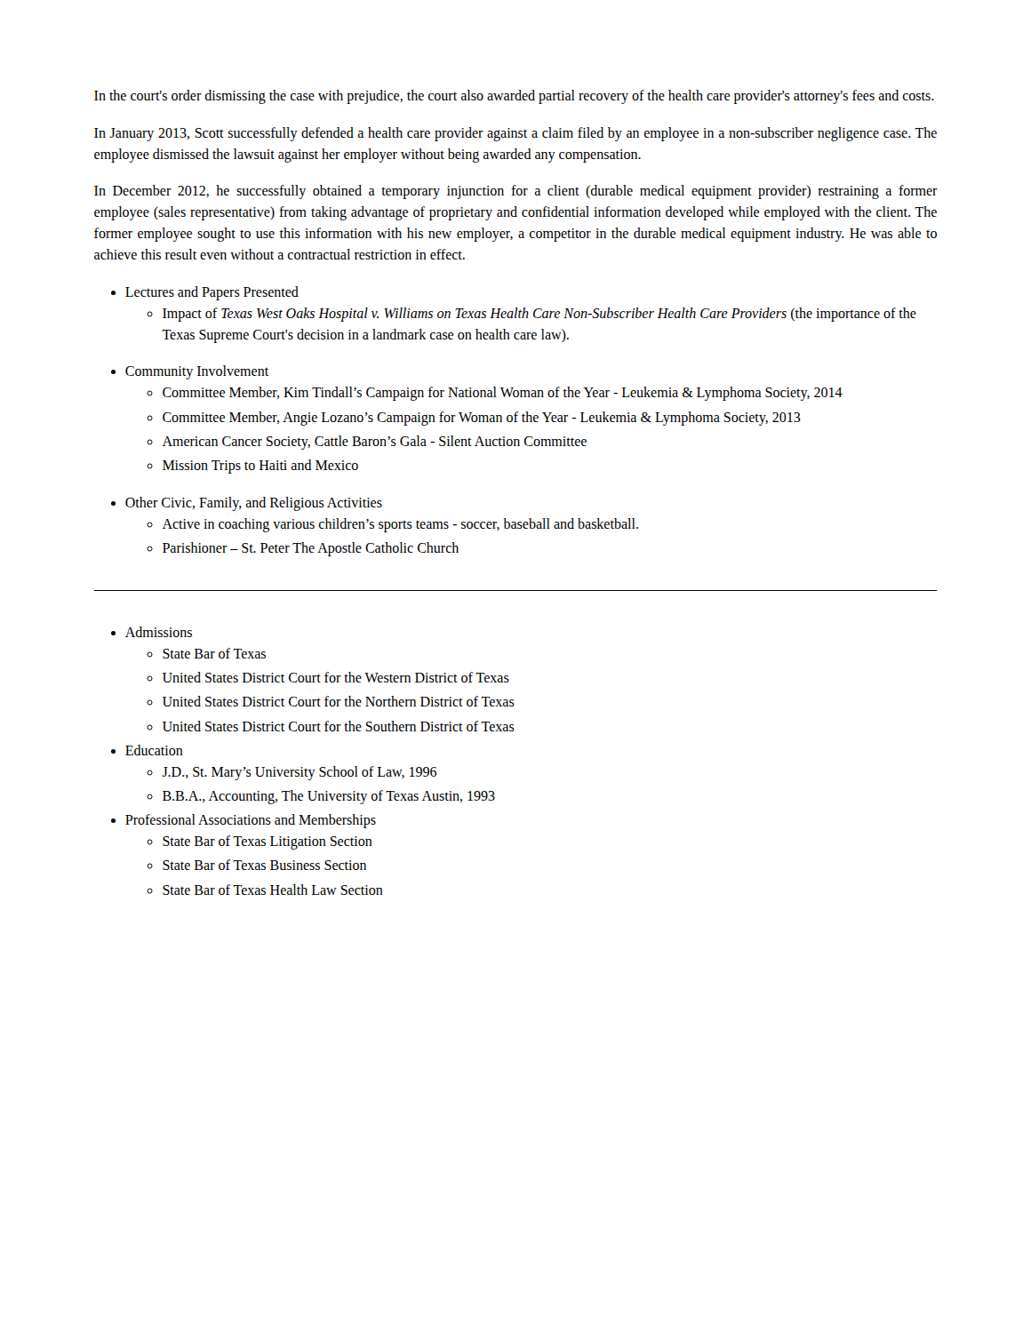In the court's order dismissing the case with prejudice, the court also awarded partial recovery of the health care provider's attorney's fees and costs.
In January 2013, Scott successfully defended a health care provider against a claim filed by an employee in a non-subscriber negligence case. The employee dismissed the lawsuit against her employer without being awarded any compensation.
In December 2012, he successfully obtained a temporary injunction for a client (durable medical equipment provider) restraining a former employee (sales representative) from taking advantage of proprietary and confidential information developed while employed with the client. The former employee sought to use this information with his new employer, a competitor in the durable medical equipment industry. He was able to achieve this result even without a contractual restriction in effect.
Lectures and Papers Presented
Impact of Texas West Oaks Hospital v. Williams on Texas Health Care Non-Subscriber Health Care Providers (the importance of the Texas Supreme Court's decision in a landmark case on health care law).
Community Involvement
Committee Member, Kim Tindall’s Campaign for National Woman of the Year - Leukemia & Lymphoma Society, 2014
Committee Member, Angie Lozano’s Campaign for Woman of the Year - Leukemia & Lymphoma Society, 2013
American Cancer Society, Cattle Baron’s Gala - Silent Auction Committee
Mission Trips to Haiti and Mexico
Other Civic, Family, and Religious Activities
Active in coaching various children’s sports teams - soccer, baseball and basketball.
Parishioner – St. Peter The Apostle Catholic Church
Admissions
State Bar of Texas
United States District Court for the Western District of Texas
United States District Court for the Northern District of Texas
United States District Court for the Southern District of Texas
Education
J.D., St. Mary’s University School of Law, 1996
B.B.A., Accounting, The University of Texas Austin, 1993
Professional Associations and Memberships
State Bar of Texas Litigation Section
State Bar of Texas Business Section
State Bar of Texas Health Law Section